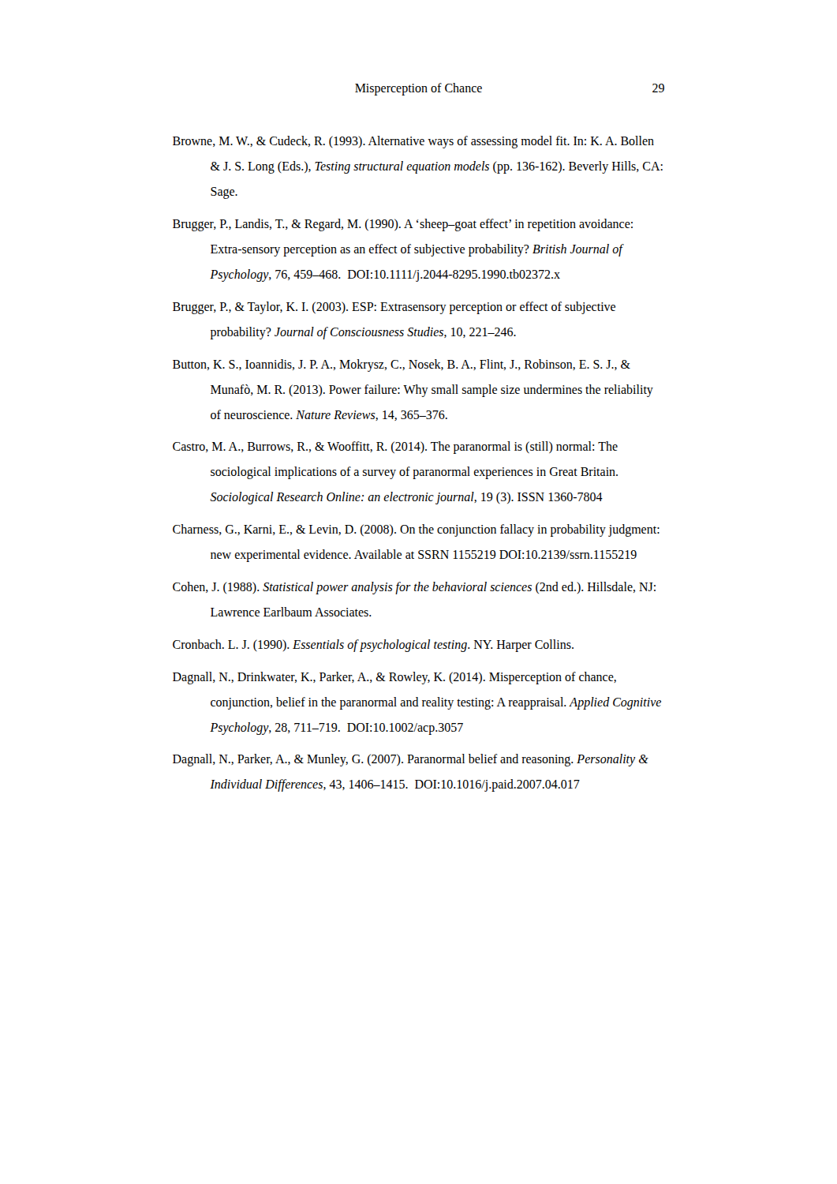Misperception of Chance 29
Browne, M. W., & Cudeck, R. (1993). Alternative ways of assessing model fit. In: K. A. Bollen & J. S. Long (Eds.), Testing structural equation models (pp. 136-162). Beverly Hills, CA: Sage.
Brugger, P., Landis, T., & Regard, M. (1990). A ‘sheep–goat effect’ in repetition avoidance: Extra-sensory perception as an effect of subjective probability? British Journal of Psychology, 76, 459–468. DOI:10.1111/j.2044-8295.1990.tb02372.x
Brugger, P., & Taylor, K. I. (2003). ESP: Extrasensory perception or effect of subjective probability? Journal of Consciousness Studies, 10, 221–246.
Button, K. S., Ioannidis, J. P. A., Mokrysz, C., Nosek, B. A., Flint, J., Robinson, E. S. J., & Munafò, M. R. (2013). Power failure: Why small sample size undermines the reliability of neuroscience. Nature Reviews, 14, 365–376.
Castro, M. A., Burrows, R., & Wooffitt, R. (2014). The paranormal is (still) normal: The sociological implications of a survey of paranormal experiences in Great Britain. Sociological Research Online: an electronic journal, 19 (3). ISSN 1360-7804
Charness, G., Karni, E., & Levin, D. (2008). On the conjunction fallacy in probability judgment: new experimental evidence. Available at SSRN 1155219 DOI:10.2139/ssrn.1155219
Cohen, J. (1988). Statistical power analysis for the behavioral sciences (2nd ed.). Hillsdale, NJ: Lawrence Earlbaum Associates.
Cronbach. L. J. (1990). Essentials of psychological testing. NY. Harper Collins.
Dagnall, N., Drinkwater, K., Parker, A., & Rowley, K. (2014). Misperception of chance, conjunction, belief in the paranormal and reality testing: A reappraisal. Applied Cognitive Psychology, 28, 711–719. DOI:10.1002/acp.3057
Dagnall, N., Parker, A., & Munley, G. (2007). Paranormal belief and reasoning. Personality & Individual Differences, 43, 1406–1415. DOI:10.1016/j.paid.2007.04.017